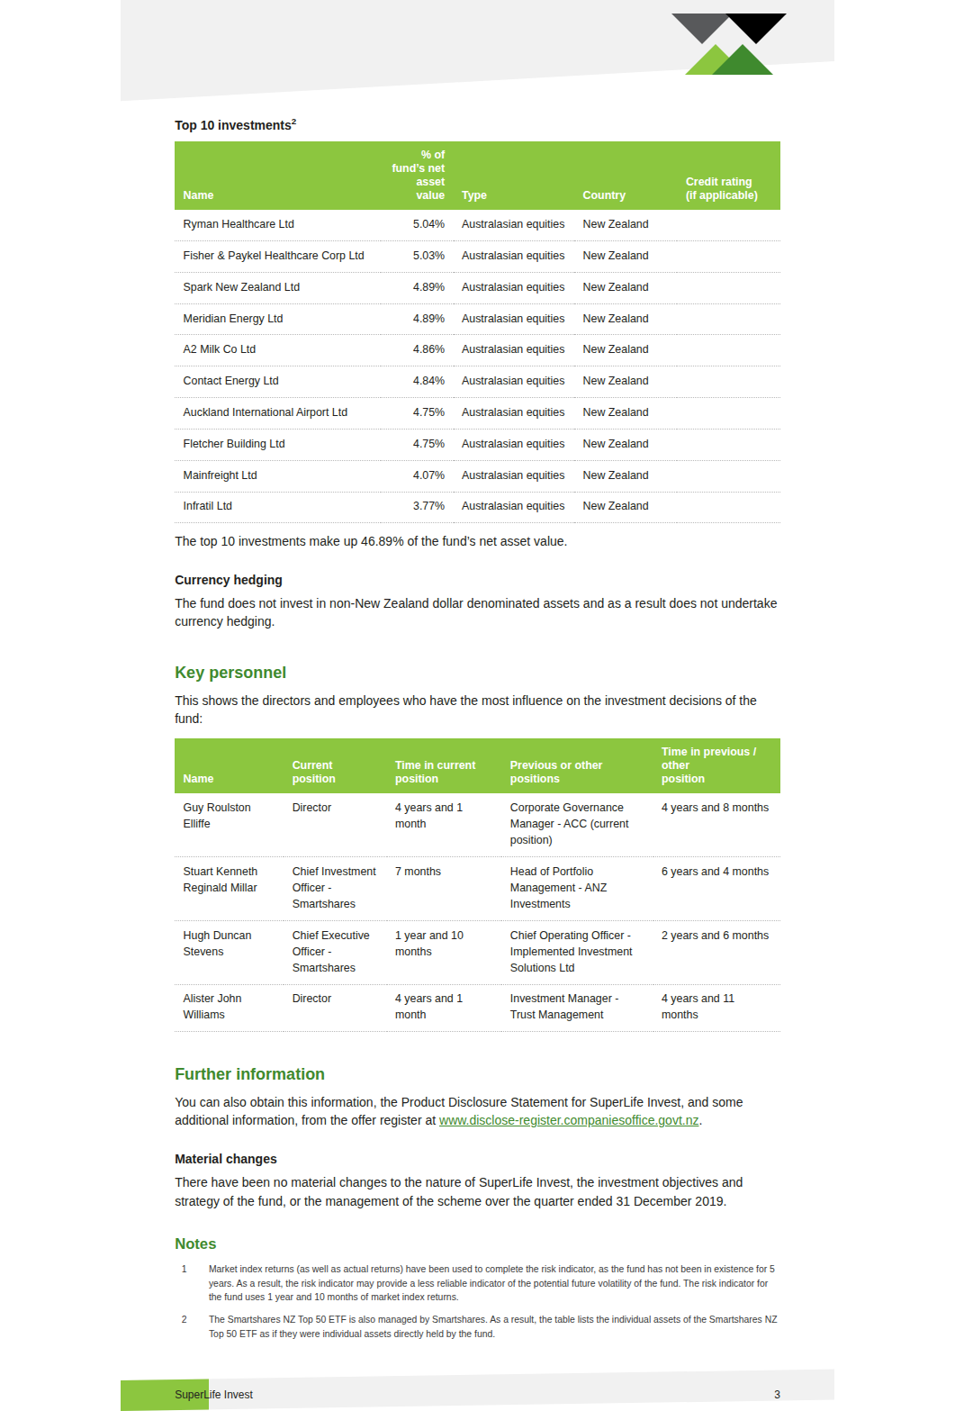Top 10 investments2
| Name | % of fund’s net asset value | Type | Country | Credit rating (if applicable) |
| --- | --- | --- | --- | --- |
| Ryman Healthcare Ltd | 5.04% | Australasian equities | New Zealand | |
| Fisher & Paykel Healthcare Corp Ltd | 5.03% | Australasian equities | New Zealand | |
| Spark New Zealand Ltd | 4.89% | Australasian equities | New Zealand | |
| Meridian Energy Ltd | 4.89% | Australasian equities | New Zealand | |
| A2 Milk Co Ltd | 4.86% | Australasian equities | New Zealand | |
| Contact Energy Ltd | 4.84% | Australasian equities | New Zealand | |
| Auckland International Airport Ltd | 4.75% | Australasian equities | New Zealand | |
| Fletcher Building Ltd | 4.75% | Australasian equities | New Zealand | |
| Mainfreight Ltd | 4.07% | Australasian equities | New Zealand | |
| Infratil Ltd | 3.77% | Australasian equities | New Zealand | |
The top 10 investments make up 46.89% of the fund’s net asset value.
Currency hedging
The fund does not invest in non-New Zealand dollar denominated assets and as a result does not undertake currency hedging.
Key personnel
This shows the directors and employees who have the most influence on the investment decisions of the fund:
| Name | Current position | Time in current position | Previous or other positions | Time in previous / other position |
| --- | --- | --- | --- | --- |
| Guy Roulston Elliffe | Director | 4 years and 1 month | Corporate Governance Manager - ACC (current position) | 4 years and 8 months |
| Stuart Kenneth Reginald Millar | Chief Investment Officer - Smartshares | 7 months | Head of Portfolio Management - ANZ Investments | 6 years and 4 months |
| Hugh Duncan Stevens | Chief Executive Officer - Smartshares | 1 year and 10 months | Chief Operating Officer - Implemented Investment Solutions Ltd | 2 years and 6 months |
| Alister John Williams | Director | 4 years and 1 month | Investment Manager - Trust Management | 4 years and 11 months |
Further information
You can also obtain this information, the Product Disclosure Statement for SuperLife Invest, and some additional information, from the offer register at www.disclose-register.companiesoffice.govt.nz.
Material changes
There have been no material changes to the nature of SuperLife Invest, the investment objectives and strategy of the fund, or the management of the scheme over the quarter ended 31 December 2019.
Notes
1 Market index returns (as well as actual returns) have been used to complete the risk indicator, as the fund has not been in existence for 5 years. As a result, the risk indicator may provide a less reliable indicator of the potential future volatility of the fund. The risk indicator for the fund uses 1 year and 10 months of market index returns.
2 The Smartshares NZ Top 50 ETF is also managed by Smartshares. As a result, the table lists the individual assets of the Smartshares NZ Top 50 ETF as if they were individual assets directly held by the fund.
SuperLife Invest 3